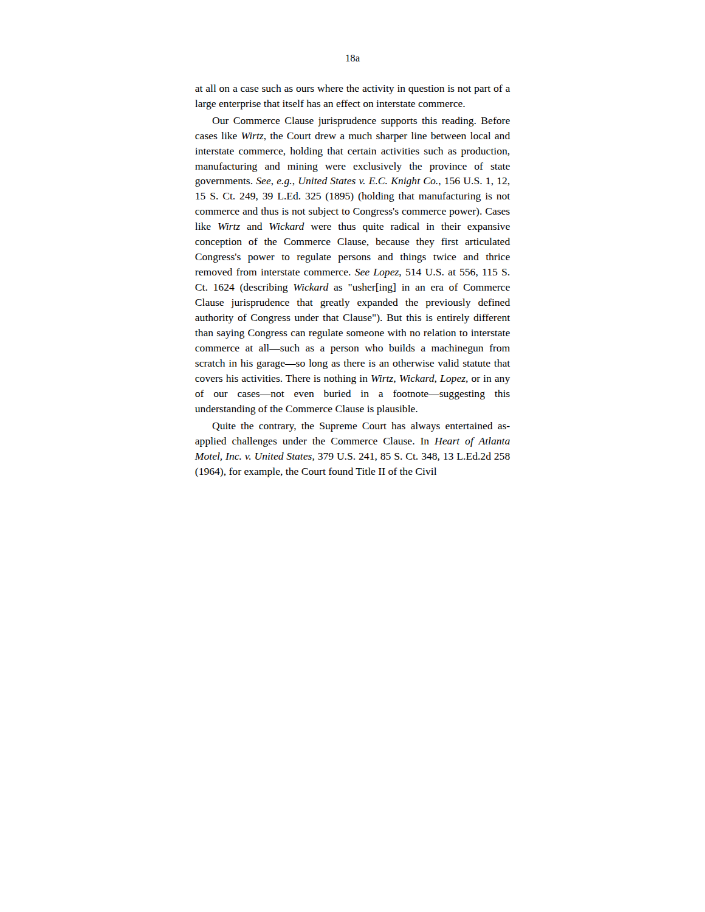18a
at all on a case such as ours where the activity in question is not part of a large enterprise that itself has an effect on interstate commerce.
Our Commerce Clause jurisprudence supports this reading. Before cases like Wirtz, the Court drew a much sharper line between local and interstate commerce, holding that certain activities such as production, manufacturing and mining were exclusively the province of state governments. See, e.g., United States v. E.C. Knight Co., 156 U.S. 1, 12, 15 S. Ct. 249, 39 L.Ed. 325 (1895) (holding that manufacturing is not commerce and thus is not subject to Congress's commerce power). Cases like Wirtz and Wickard were thus quite radical in their expansive conception of the Commerce Clause, because they first articulated Congress's power to regulate persons and things twice and thrice removed from interstate commerce. See Lopez, 514 U.S. at 556, 115 S. Ct. 1624 (describing Wickard as "usher[ing] in an era of Commerce Clause jurisprudence that greatly expanded the previously defined authority of Congress under that Clause"). But this is entirely different than saying Congress can regulate someone with no relation to interstate commerce at all—such as a person who builds a machinegun from scratch in his garage—so long as there is an otherwise valid statute that covers his activities. There is nothing in Wirtz, Wickard, Lopez, or in any of our cases—not even buried in a footnote—suggesting this understanding of the Commerce Clause is plausible.
Quite the contrary, the Supreme Court has always entertained as-applied challenges under the Commerce Clause. In Heart of Atlanta Motel, Inc. v. United States, 379 U.S. 241, 85 S. Ct. 348, 13 L.Ed.2d 258 (1964), for example, the Court found Title II of the Civil